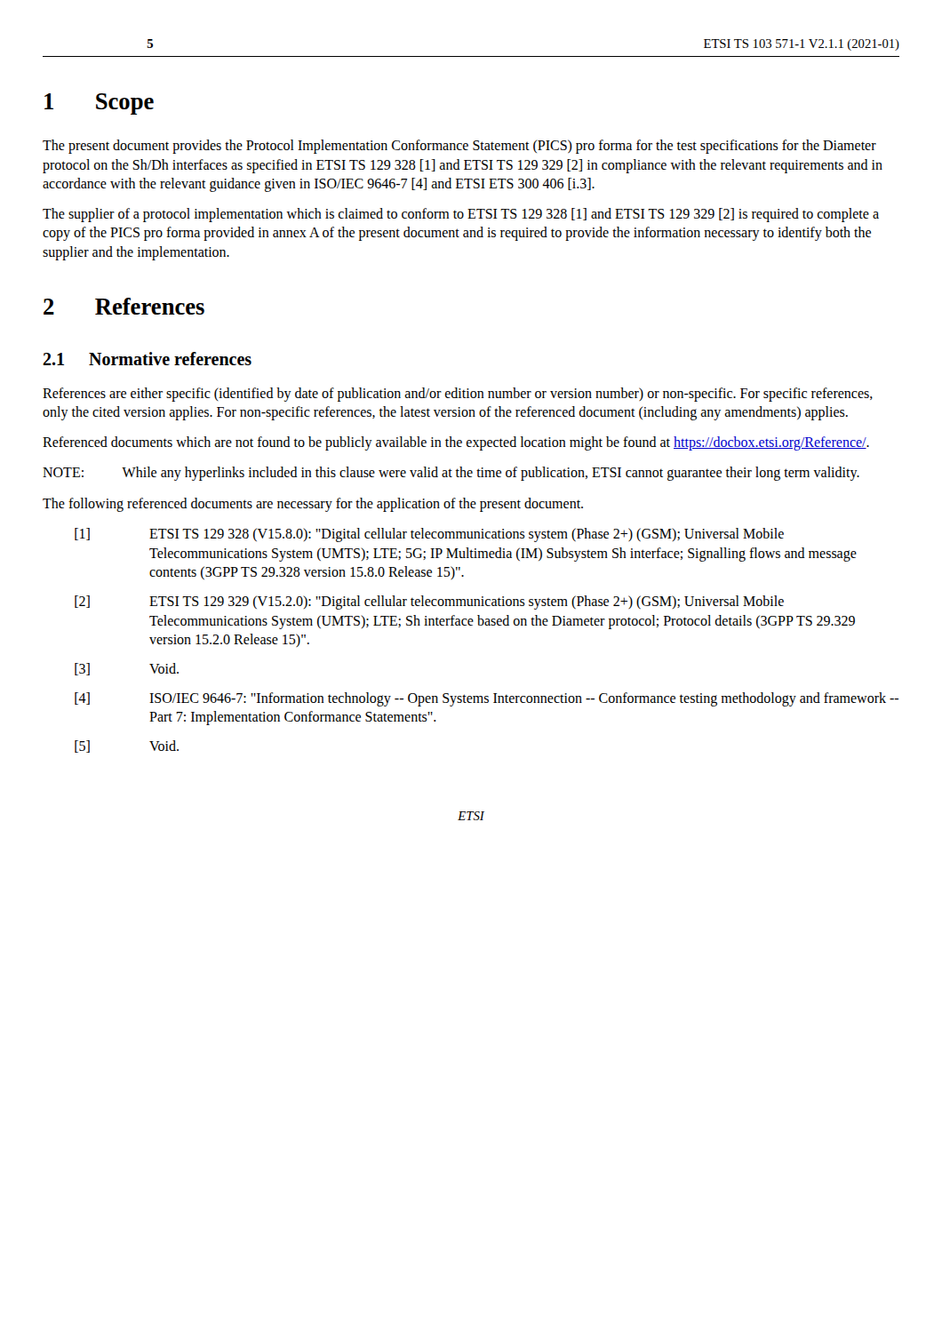5 ETSI TS 103 571-1 V2.1.1 (2021-01)
1 Scope
The present document provides the Protocol Implementation Conformance Statement (PICS) pro forma for the test specifications for the Diameter protocol on the Sh/Dh interfaces as specified in ETSI TS 129 328 [1] and ETSI TS 129 329 [2] in compliance with the relevant requirements and in accordance with the relevant guidance given in ISO/IEC 9646-7 [4] and ETSI ETS 300 406 [i.3].
The supplier of a protocol implementation which is claimed to conform to ETSI TS 129 328 [1] and ETSI TS 129 329 [2] is required to complete a copy of the PICS pro forma provided in annex A of the present document and is required to provide the information necessary to identify both the supplier and the implementation.
2 References
2.1 Normative references
References are either specific (identified by date of publication and/or edition number or version number) or non-specific. For specific references, only the cited version applies. For non-specific references, the latest version of the referenced document (including any amendments) applies.
Referenced documents which are not found to be publicly available in the expected location might be found at https://docbox.etsi.org/Reference/.
NOTE: While any hyperlinks included in this clause were valid at the time of publication, ETSI cannot guarantee their long term validity.
The following referenced documents are necessary for the application of the present document.
[1]
ETSI TS 129 328 (V15.8.0): "Digital cellular telecommunications system (Phase 2+) (GSM); Universal Mobile Telecommunications System (UMTS); LTE; 5G; IP Multimedia (IM) Subsystem Sh interface; Signalling flows and message contents (3GPP TS 29.328 version 15.8.0 Release 15)".
[2]
ETSI TS 129 329 (V15.2.0): "Digital cellular telecommunications system (Phase 2+) (GSM); Universal Mobile Telecommunications System (UMTS); LTE; Sh interface based on the Diameter protocol; Protocol details (3GPP TS 29.329 version 15.2.0 Release 15)".
[3]
Void.
[4]
ISO/IEC 9646-7: "Information technology -- Open Systems Interconnection -- Conformance testing methodology and framework -- Part 7: Implementation Conformance Statements".
[5]
Void.
ETSI